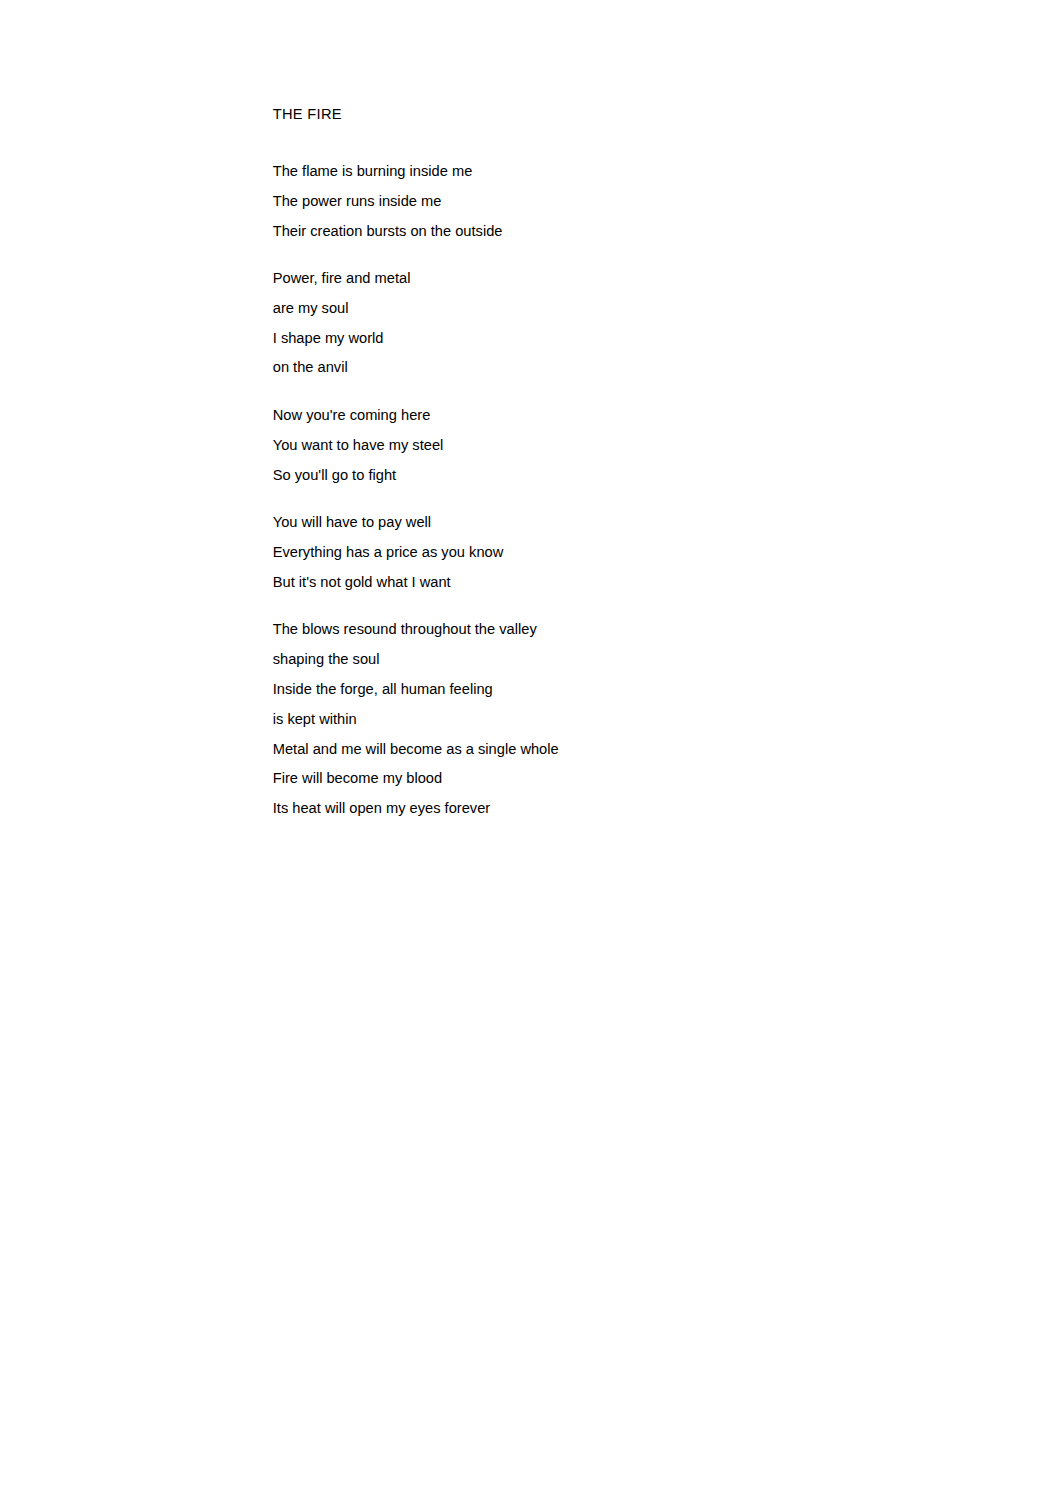THE FIRE
The flame is burning inside me
The power runs inside me
Their creation bursts on the outside
Power, fire and metal
are my soul
I shape my world
on the anvil
Now you're coming here
You want to have my steel
So you'll go to fight
You will have to pay well
Everything has a price as you know
But it's not gold what I want
The blows resound throughout the valley
shaping the soul
Inside the forge, all human feeling
is kept within
Metal and me will become as a single whole
Fire will become my blood
Its heat will open my eyes forever